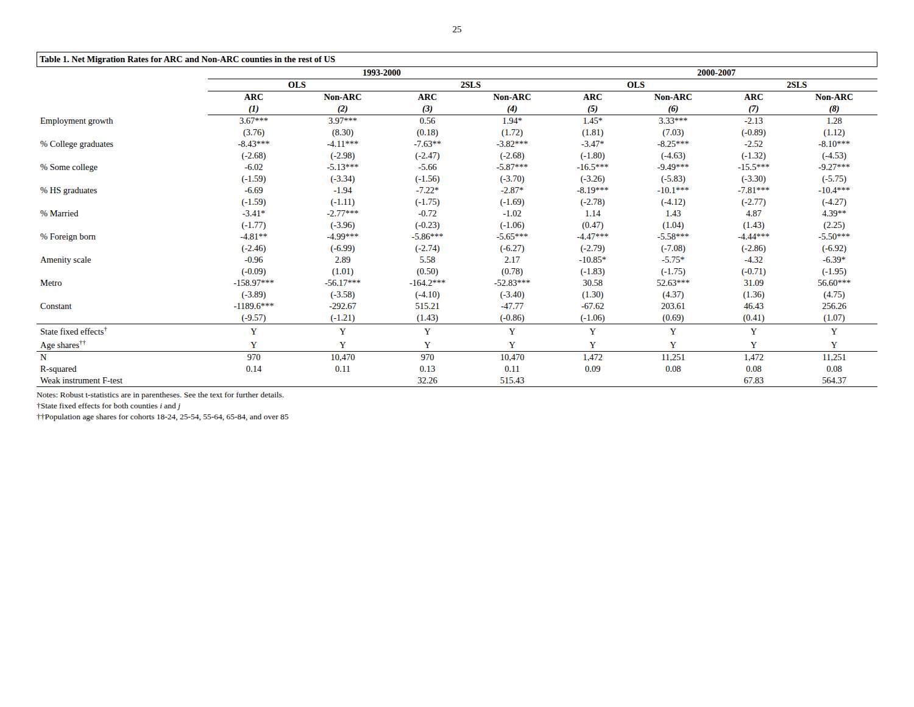25
Table 1. Net Migration Rates for ARC and Non-ARC counties in the rest of US
| | 1993-2000 | 2000-2007 |
| --- | --- | --- |
| | OLS | 2SLS | OLS | 2SLS |
| | ARC | Non-ARC | ARC | Non-ARC | ARC | Non-ARC | ARC | Non-ARC |
| | (1) | (2) | (3) | (4) | (5) | (6) | (7) | (8) |
| Employment growth | 3.67*** | 3.97*** | 0.56 | 1.94* | 1.45* | 3.33*** | -2.13 | 1.28 |
| | (3.76) | (8.30) | (0.18) | (1.72) | (1.81) | (7.03) | (-0.89) | (1.12) |
| % College graduates | -8.43*** | -4.11*** | -7.63** | -3.82*** | -3.47* | -8.25*** | -2.52 | -8.10*** |
| | (-2.68) | (-2.98) | (-2.47) | (-2.68) | (-1.80) | (-4.63) | (-1.32) | (-4.53) |
| % Some college | -6.02 | -5.13*** | -5.66 | -5.87*** | -16.5*** | -9.49*** | -15.5*** | -9.27*** |
| | (-1.59) | (-3.34) | (-1.56) | (-3.70) | (-3.26) | (-5.83) | (-3.30) | (-5.75) |
| % HS graduates | -6.69 | -1.94 | -7.22* | -2.87* | -8.19*** | -10.1*** | -7.81*** | -10.4*** |
| | (-1.59) | (-1.11) | (-1.75) | (-1.69) | (-2.78) | (-4.12) | (-2.77) | (-4.27) |
| % Married | -3.41* | -2.77*** | -0.72 | -1.02 | 1.14 | 1.43 | 4.87 | 4.39** |
| | (-1.77) | (-3.96) | (-0.23) | (-1.06) | (0.47) | (1.04) | (1.43) | (2.25) |
| % Foreign born | -4.81** | -4.99*** | -5.86*** | -5.65*** | -4.47*** | -5.58*** | -4.44*** | -5.50*** |
| | (-2.46) | (-6.99) | (-2.74) | (-6.27) | (-2.79) | (-7.08) | (-2.86) | (-6.92) |
| Amenity scale | -0.96 | 2.89 | 5.58 | 2.17 | -10.85* | -5.75* | -4.32 | -6.39* |
| | (-0.09) | (1.01) | (0.50) | (0.78) | (-1.83) | (-1.75) | (-0.71) | (-1.95) |
| Metro | -158.97*** | -56.17*** | -164.2*** | -52.83*** | 30.58 | 52.63*** | 31.09 | 56.60*** |
| | (-3.89) | (-3.58) | (-4.10) | (-3.40) | (1.30) | (4.37) | (1.36) | (4.75) |
| Constant | -1189.6*** | -292.67 | 515.21 | -47.77 | -67.62 | 203.61 | 46.43 | 256.26 |
| | (-9.57) | (-1.21) | (1.43) | (-0.86) | (-1.06) | (0.69) | (0.41) | (1.07) |
| State fixed effects † | Y | Y | Y | Y | Y | Y | Y | Y |
| Age shares †† | Y | Y | Y | Y | Y | Y | Y | Y |
| N | 970 | 10,470 | 970 | 10,470 | 1,472 | 11,251 | 1,472 | 11,251 |
| R-squared | 0.14 | 0.11 | 0.13 | 0.11 | 0.09 | 0.08 | 0.08 | 0.08 |
| Weak instrument F-test | | | 32.26 | 515.43 | | | 67.83 | 564.37 |
Notes: Robust t-statistics are in parentheses. See the text for further details.
†State fixed effects for both counties i and j
††Population age shares for cohorts 18-24, 25-54, 55-64, 65-84, and over 85